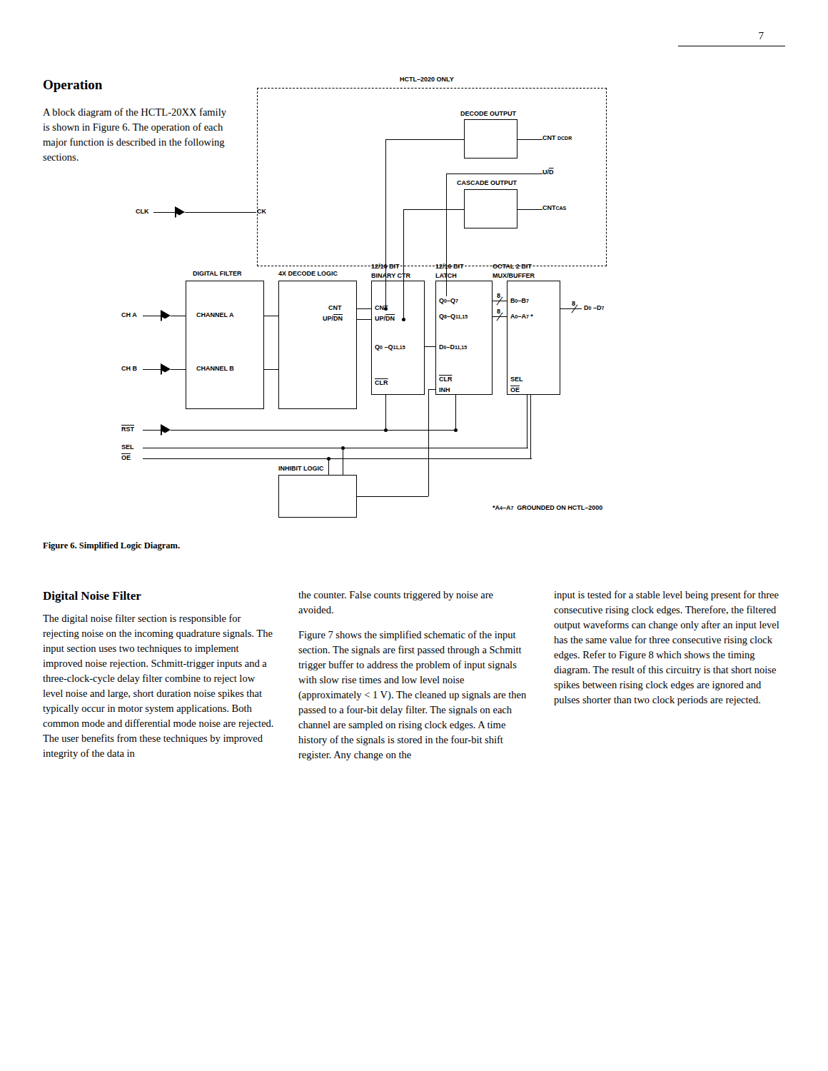7
Operation
A block diagram of the HCTL-20XX family is shown in Figure 6. The operation of each major function is described in the following sections.
HCTL–2020 ONLY
DECODE OUTPUT
CNT DCDR
U/D
CASCADE OUTPUT
CNTCAS
CLK
CK
DIGITAL FILTER
4X DECODE LOGIC
12/16 BIT
BINARY CTR
12/16 BIT
LATCH
OCTAL 2 BIT
MUX/BUFFER
CHANNEL A
CHANNEL B
CH A
CH B
CNT
UP/DN
CNT
UP/DN
Q0 –Q11,15
CLR
Q0–Q7
Q8–Q11,15
D0–D11,15
CLR
INH
B0–B7
A0–A7 *
SEL
OE
8
8
8
D0 –D7
RST
SEL
OE
INHIBIT LOGIC
*A4–A7 GROUNDED ON HCTL–2000
Figure 6. Simplified Logic Diagram.
Digital Noise Filter
The digital noise filter section is responsible for rejecting noise on the incoming quadrature signals. The input section uses two techniques to implement improved noise rejection. Schmitt-trigger inputs and a three-clock-cycle delay filter combine to reject low level noise and large, short duration noise spikes that typically occur in motor system applications. Both common mode and differential mode noise are rejected. The user benefits from these techniques by improved integrity of the data in
the counter. False counts triggered by noise are avoided.
Figure 7 shows the simplified schematic of the input section. The signals are first passed through a Schmitt trigger buffer to address the problem of input signals with slow rise times and low level noise (approximately < 1 V). The cleaned up signals are then passed to a four-bit delay filter. The signals on each channel are sampled on rising clock edges. A time history of the signals is stored in the four-bit shift register. Any change on the
input is tested for a stable level being present for three consecutive rising clock edges. Therefore, the filtered output waveforms can change only after an input level has the same value for three consecutive rising clock edges. Refer to Figure 8 which shows the timing diagram. The result of this circuitry is that short noise spikes between rising clock edges are ignored and pulses shorter than two clock periods are rejected.